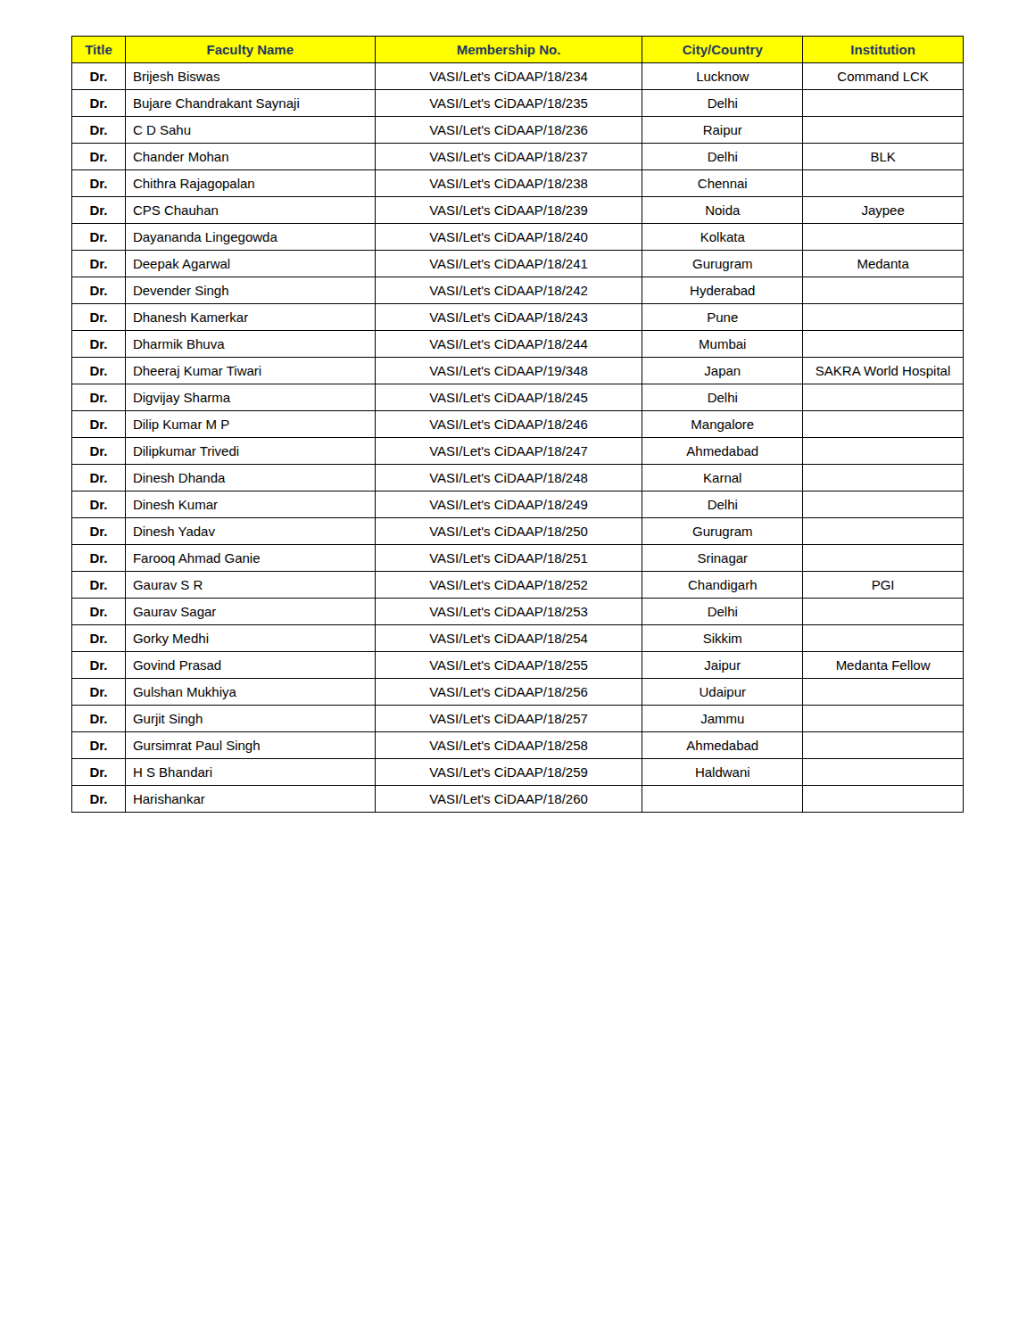| Title | Faculty Name | Membership No. | City/Country | Institution |
| --- | --- | --- | --- | --- |
| Dr. | Brijesh Biswas | VASI/Let's CiDAAP/18/234 | Lucknow | Command LCK |
| Dr. | Bujare Chandrakant Saynaji | VASI/Let's CiDAAP/18/235 | Delhi | |
| Dr. | C D Sahu | VASI/Let's CiDAAP/18/236 | Raipur | |
| Dr. | Chander Mohan | VASI/Let's CiDAAP/18/237 | Delhi | BLK |
| Dr. | Chithra Rajagopalan | VASI/Let's CiDAAP/18/238 | Chennai | |
| Dr. | CPS Chauhan | VASI/Let's CiDAAP/18/239 | Noida | Jaypee |
| Dr. | Dayananda Lingegowda | VASI/Let's CiDAAP/18/240 | Kolkata | |
| Dr. | Deepak Agarwal | VASI/Let's CiDAAP/18/241 | Gurugram | Medanta |
| Dr. | Devender Singh | VASI/Let's CiDAAP/18/242 | Hyderabad | |
| Dr. | Dhanesh Kamerkar | VASI/Let's CiDAAP/18/243 | Pune | |
| Dr. | Dharmik Bhuva | VASI/Let's CiDAAP/18/244 | Mumbai | |
| Dr. | Dheeraj Kumar Tiwari | VASI/Let's CiDAAP/19/348 | Japan | SAKRA World Hospital |
| Dr. | Digvijay Sharma | VASI/Let's CiDAAP/18/245 | Delhi | |
| Dr. | Dilip Kumar M P | VASI/Let's CiDAAP/18/246 | Mangalore | |
| Dr. | Dilipkumar Trivedi | VASI/Let's CiDAAP/18/247 | Ahmedabad | |
| Dr. | Dinesh Dhanda | VASI/Let's CiDAAP/18/248 | Karnal | |
| Dr. | Dinesh Kumar | VASI/Let's CiDAAP/18/249 | Delhi | |
| Dr. | Dinesh Yadav | VASI/Let's CiDAAP/18/250 | Gurugram | |
| Dr. | Farooq Ahmad Ganie | VASI/Let's CiDAAP/18/251 | Srinagar | |
| Dr. | Gaurav S R | VASI/Let's CiDAAP/18/252 | Chandigarh | PGI |
| Dr. | Gaurav Sagar | VASI/Let's CiDAAP/18/253 | Delhi | |
| Dr. | Gorky Medhi | VASI/Let's CiDAAP/18/254 | Sikkim | |
| Dr. | Govind Prasad | VASI/Let's CiDAAP/18/255 | Jaipur | Medanta Fellow |
| Dr. | Gulshan Mukhiya | VASI/Let's CiDAAP/18/256 | Udaipur | |
| Dr. | Gurjit Singh | VASI/Let's CiDAAP/18/257 | Jammu | |
| Dr. | Gursimrat Paul Singh | VASI/Let's CiDAAP/18/258 | Ahmedabad | |
| Dr. | H S Bhandari | VASI/Let's CiDAAP/18/259 | Haldwani | |
| Dr. | Harishankar | VASI/Let's CiDAAP/18/260 | | |